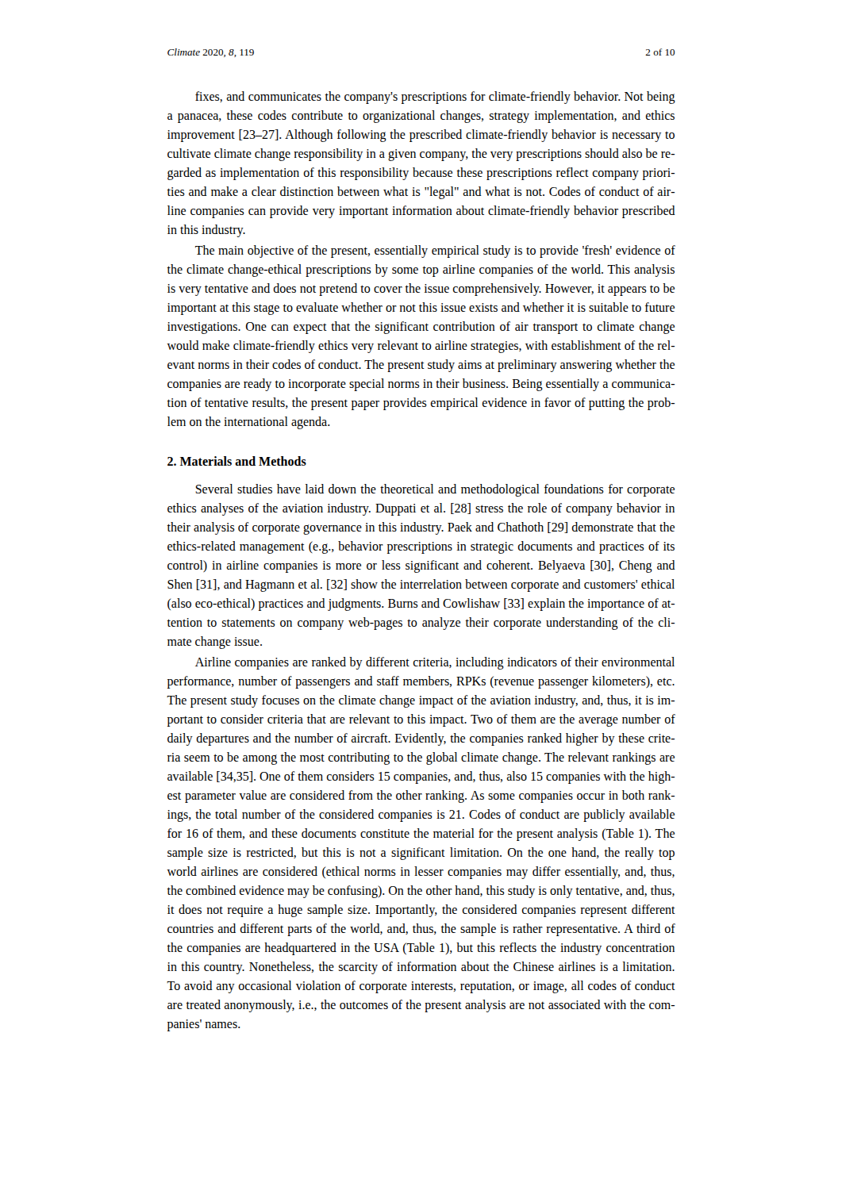Climate 2020, 8, 119 2 of 10
fixes, and communicates the company's prescriptions for climate-friendly behavior. Not being a panacea, these codes contribute to organizational changes, strategy implementation, and ethics improvement [23–27]. Although following the prescribed climate-friendly behavior is necessary to cultivate climate change responsibility in a given company, the very prescriptions should also be regarded as implementation of this responsibility because these prescriptions reflect company priorities and make a clear distinction between what is "legal" and what is not. Codes of conduct of airline companies can provide very important information about climate-friendly behavior prescribed in this industry.
The main objective of the present, essentially empirical study is to provide 'fresh' evidence of the climate change-ethical prescriptions by some top airline companies of the world. This analysis is very tentative and does not pretend to cover the issue comprehensively. However, it appears to be important at this stage to evaluate whether or not this issue exists and whether it is suitable to future investigations. One can expect that the significant contribution of air transport to climate change would make climate-friendly ethics very relevant to airline strategies, with establishment of the relevant norms in their codes of conduct. The present study aims at preliminary answering whether the companies are ready to incorporate special norms in their business. Being essentially a communication of tentative results, the present paper provides empirical evidence in favor of putting the problem on the international agenda.
2. Materials and Methods
Several studies have laid down the theoretical and methodological foundations for corporate ethics analyses of the aviation industry. Duppati et al. [28] stress the role of company behavior in their analysis of corporate governance in this industry. Paek and Chathoth [29] demonstrate that the ethics-related management (e.g., behavior prescriptions in strategic documents and practices of its control) in airline companies is more or less significant and coherent. Belyaeva [30], Cheng and Shen [31], and Hagmann et al. [32] show the interrelation between corporate and customers' ethical (also eco-ethical) practices and judgments. Burns and Cowlishaw [33] explain the importance of attention to statements on company web-pages to analyze their corporate understanding of the climate change issue.
Airline companies are ranked by different criteria, including indicators of their environmental performance, number of passengers and staff members, RPKs (revenue passenger kilometers), etc. The present study focuses on the climate change impact of the aviation industry, and, thus, it is important to consider criteria that are relevant to this impact. Two of them are the average number of daily departures and the number of aircraft. Evidently, the companies ranked higher by these criteria seem to be among the most contributing to the global climate change. The relevant rankings are available [34,35]. One of them considers 15 companies, and, thus, also 15 companies with the highest parameter value are considered from the other ranking. As some companies occur in both rankings, the total number of the considered companies is 21. Codes of conduct are publicly available for 16 of them, and these documents constitute the material for the present analysis (Table 1). The sample size is restricted, but this is not a significant limitation. On the one hand, the really top world airlines are considered (ethical norms in lesser companies may differ essentially, and, thus, the combined evidence may be confusing). On the other hand, this study is only tentative, and, thus, it does not require a huge sample size. Importantly, the considered companies represent different countries and different parts of the world, and, thus, the sample is rather representative. A third of the companies are headquartered in the USA (Table 1), but this reflects the industry concentration in this country. Nonetheless, the scarcity of information about the Chinese airlines is a limitation. To avoid any occasional violation of corporate interests, reputation, or image, all codes of conduct are treated anonymously, i.e., the outcomes of the present analysis are not associated with the companies' names.